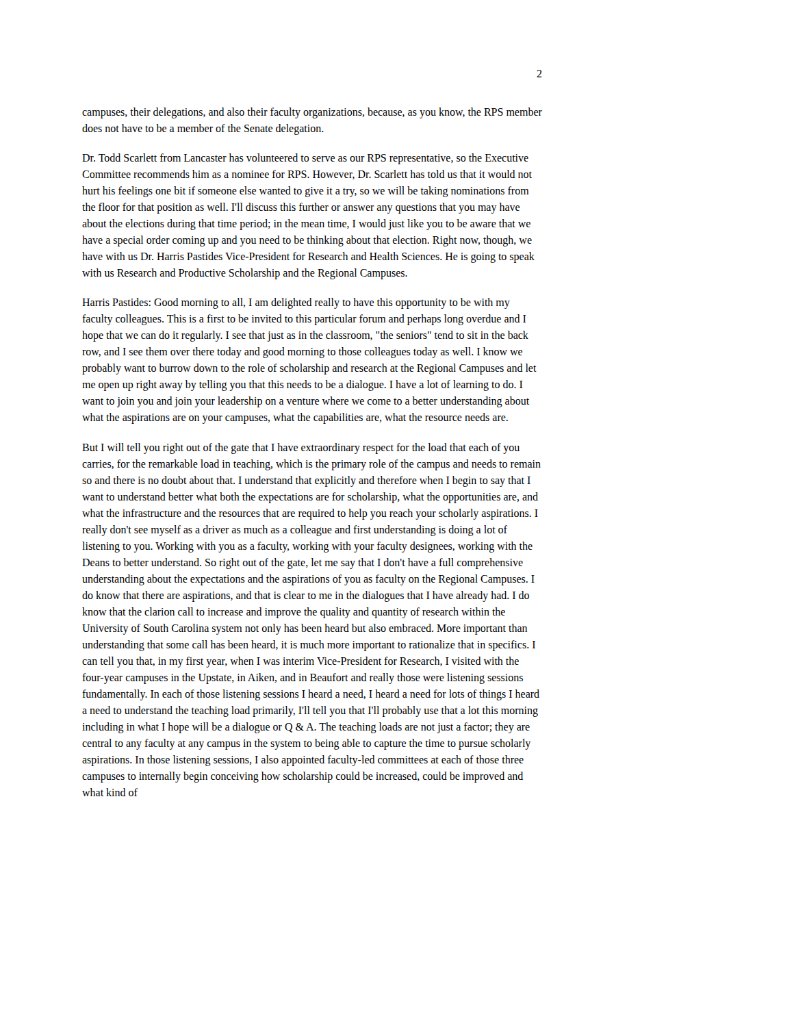2
campuses, their delegations, and also their faculty organizations, because, as you know, the RPS member does not have to be a member of the Senate delegation.
Dr. Todd Scarlett from Lancaster has volunteered to serve as our RPS representative, so the Executive Committee recommends him as a nominee for RPS. However, Dr. Scarlett has told us that it would not hurt his feelings one bit if someone else wanted to give it a try, so we will be taking nominations from the floor for that position as well. I'll discuss this further or answer any questions that you may have about the elections during that time period; in the mean time, I would just like you to be aware that we have a special order coming up and you need to be thinking about that election. Right now, though, we have with us Dr. Harris Pastides Vice-President for Research and Health Sciences. He is going to speak with us Research and Productive Scholarship and the Regional Campuses.
Harris Pastides: Good morning to all, I am delighted really to have this opportunity to be with my faculty colleagues. This is a first to be invited to this particular forum and perhaps long overdue and I hope that we can do it regularly. I see that just as in the classroom, "the seniors" tend to sit in the back row, and I see them over there today and good morning to those colleagues today as well. I know we probably want to burrow down to the role of scholarship and research at the Regional Campuses and let me open up right away by telling you that this needs to be a dialogue. I have a lot of learning to do. I want to join you and join your leadership on a venture where we come to a better understanding about what the aspirations are on your campuses, what the capabilities are, what the resource needs are.
But I will tell you right out of the gate that I have extraordinary respect for the load that each of you carries, for the remarkable load in teaching, which is the primary role of the campus and needs to remain so and there is no doubt about that. I understand that explicitly and therefore when I begin to say that I want to understand better what both the expectations are for scholarship, what the opportunities are, and what the infrastructure and the resources that are required to help you reach your scholarly aspirations. I really don't see myself as a driver as much as a colleague and first understanding is doing a lot of listening to you. Working with you as a faculty, working with your faculty designees, working with the Deans to better understand. So right out of the gate, let me say that I don't have a full comprehensive understanding about the expectations and the aspirations of you as faculty on the Regional Campuses. I do know that there are aspirations, and that is clear to me in the dialogues that I have already had. I do know that the clarion call to increase and improve the quality and quantity of research within the University of South Carolina system not only has been heard but also embraced. More important than understanding that some call has been heard, it is much more important to rationalize that in specifics. I can tell you that, in my first year, when I was interim Vice-President for Research, I visited with the four-year campuses in the Upstate, in Aiken, and in Beaufort and really those were listening sessions fundamentally. In each of those listening sessions I heard a need, I heard a need for lots of things I heard a need to understand the teaching load primarily, I'll tell you that I'll probably use that a lot this morning including in what I hope will be a dialogue or Q & A. The teaching loads are not just a factor; they are central to any faculty at any campus in the system to being able to capture the time to pursue scholarly aspirations. In those listening sessions, I also appointed faculty-led committees at each of those three campuses to internally begin conceiving how scholarship could be increased, could be improved and what kind of